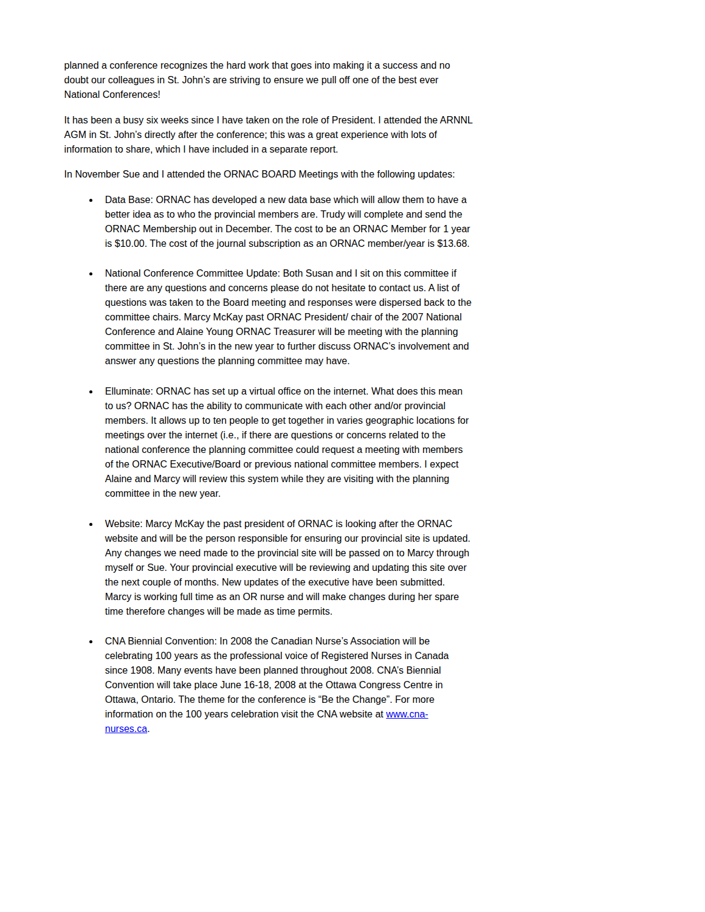planned a conference recognizes the hard work that goes into making it a success and no doubt our colleagues in St. John’s are striving to ensure we pull off one of the best ever National Conferences!
It has been a busy six weeks since I have taken on the role of President. I attended the ARNNL AGM in St. John’s directly after the conference; this was a great experience with lots of information to share, which I have included in a separate report.
In November Sue and I attended the ORNAC BOARD Meetings with the following updates:
Data Base: ORNAC has developed a new data base which will allow them to have a better idea as to who the provincial members are. Trudy will complete and send the ORNAC Membership out in December. The cost to be an ORNAC Member for 1 year is $10.00. The cost of the journal subscription as an ORNAC member/year is $13.68.
National Conference Committee Update: Both Susan and I sit on this committee if there are any questions and concerns please do not hesitate to contact us. A list of questions was taken to the Board meeting and responses were dispersed back to the committee chairs. Marcy McKay past ORNAC President/ chair of the 2007 National Conference and Alaine Young ORNAC Treasurer will be meeting with the planning committee in St. John’s in the new year to further discuss ORNAC’s involvement and answer any questions the planning committee may have.
Elluminate: ORNAC has set up a virtual office on the internet. What does this mean to us? ORNAC has the ability to communicate with each other and/or provincial members. It allows up to ten people to get together in varies geographic locations for meetings over the internet (i.e., if there are questions or concerns related to the national conference the planning committee could request a meeting with members of the ORNAC Executive/Board or previous national committee members. I expect Alaine and Marcy will review this system while they are visiting with the planning committee in the new year.
Website: Marcy McKay the past president of ORNAC is looking after the ORNAC website and will be the person responsible for ensuring our provincial site is updated. Any changes we need made to the provincial site will be passed on to Marcy through myself or Sue. Your provincial executive will be reviewing and updating this site over the next couple of months. New updates of the executive have been submitted. Marcy is working full time as an OR nurse and will make changes during her spare time therefore changes will be made as time permits.
CNA Biennial Convention: In 2008 the Canadian Nurse’s Association will be celebrating 100 years as the professional voice of Registered Nurses in Canada since 1908. Many events have been planned throughout 2008. CNA’s Biennial Convention will take place June 16-18, 2008 at the Ottawa Congress Centre in Ottawa, Ontario. The theme for the conference is “Be the Change”. For more information on the 100 years celebration visit the CNA website at www.cna-nurses.ca.